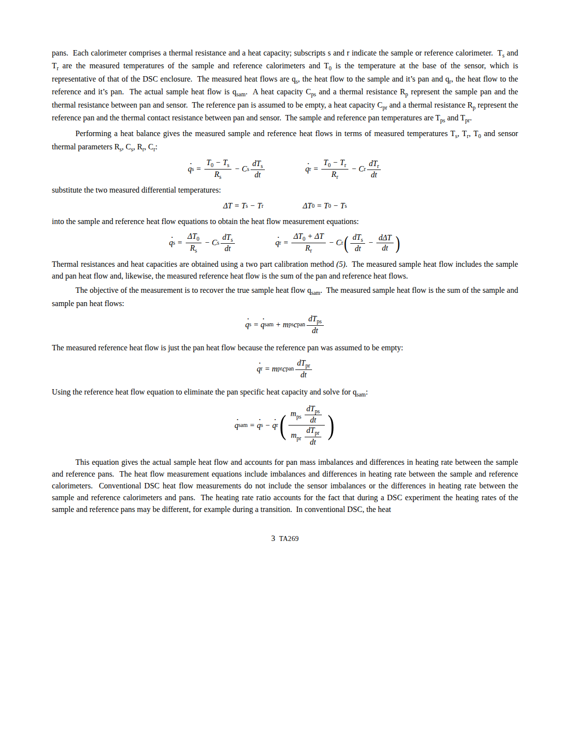pans. Each calorimeter comprises a thermal resistance and a heat capacity; subscripts s and r indicate the sample or reference calorimeter. Ts and Tr are the measured temperatures of the sample and reference calorimeters and T0 is the temperature at the base of the sensor, which is representative of that of the DSC enclosure. The measured heat flows are qs, the heat flow to the sample and it’s pan and qr, the heat flow to the reference and it’s pan. The actual sample heat flow is qsam. A heat capacity Cps and a thermal resistance Rp represent the sample pan and the thermal resistance between pan and sensor. The reference pan is assumed to be empty, a heat capacity Cpr and a thermal resistance Rp represent the reference pan and the thermal contact resistance between pan and sensor. The sample and reference pan temperatures are Tps and Tpr.
Performing a heat balance gives the measured sample and reference heat flows in terms of measured temperatures Ts, Tr, T0 and sensor thermal parameters Rs, Cs, Rr, Cr:
qs = T0 − Ts Rs − Cs dTs dt qr = T0 − Tr Rr − Cr dTr dt
substitute the two measured differential temperatures:
ΔT = Ts − Tr ΔT0 = T0 − Ts
into the sample and reference heat flow equations to obtain the heat flow measurement equations:
qs = ΔT0 Rs − Cs dTs dt qr = ΔT0 + ΔT Rr − Cr ( dTs dt − dΔT dt )
Thermal resistances and heat capacities are obtained using a two part calibration method (5). The measured sample heat flow includes the sample and pan heat flow and, likewise, the measured reference heat flow is the sum of the pan and reference heat flows.
The objective of the measurement is to recover the true sample heat flow qsam. The measured sample heat flow is the sum of the sample and sample pan heat flows:
qs = qsam + mpscpan dTps dt
The measured reference heat flow is just the pan heat flow because the reference pan was assumed to be empty:
qr = mprcpan dTpr dt
Using the reference heat flow equation to eliminate the pan specific heat capacity and solve for qsam:
qsam = qs − qr ( mps dTps dt mpr dTpr dt )
This equation gives the actual sample heat flow and accounts for pan mass imbalances and differences in heating rate between the sample and reference pans. The heat flow measurement equations include imbalances and differences in heating rate between the sample and reference calorimeters. Conventional DSC heat flow measurements do not include the sensor imbalances or the differences in heating rate between the sample and reference calorimeters and pans. The heating rate ratio accounts for the fact that during a DSC experiment the heating rates of the sample and reference pans may be different, for example during a transition. In conventional DSC, the heat
3 TA269